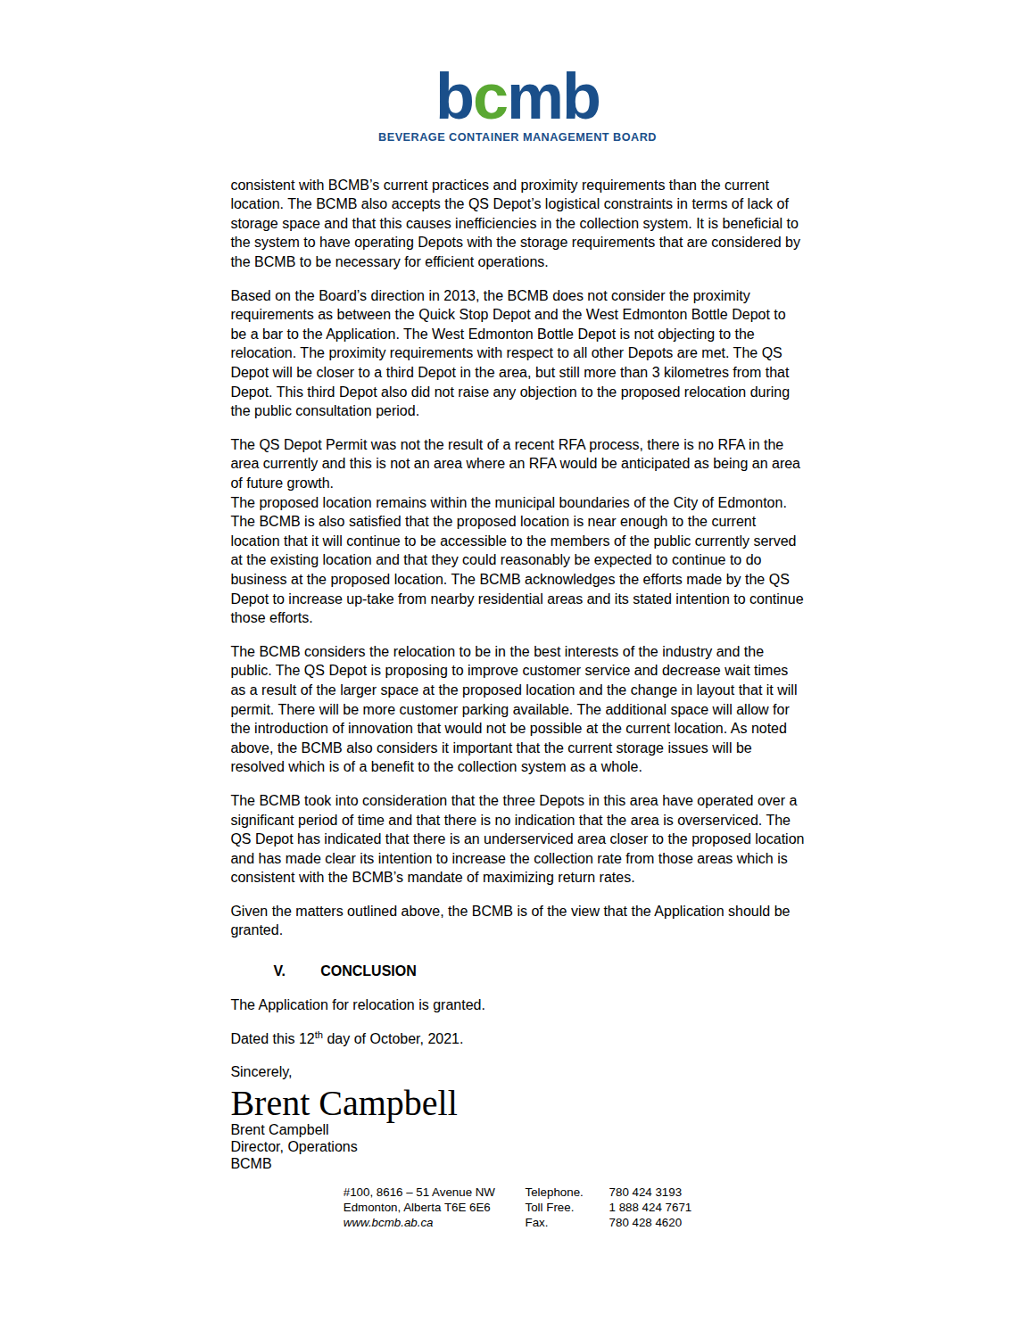bcmb
BEVERAGE CONTAINER MANAGEMENT BOARD
consistent with BCMB’s current practices and proximity requirements than the current location. The BCMB also accepts the QS Depot’s logistical constraints in terms of lack of storage space and that this causes inefficiencies in the collection system. It is beneficial to the system to have operating Depots with the storage requirements that are considered by the BCMB to be necessary for efficient operations.
Based on the Board’s direction in 2013, the BCMB does not consider the proximity requirements as between the Quick Stop Depot and the West Edmonton Bottle Depot to be a bar to the Application. The West Edmonton Bottle Depot is not objecting to the relocation. The proximity requirements with respect to all other Depots are met. The QS Depot will be closer to a third Depot in the area, but still more than 3 kilometres from that Depot. This third Depot also did not raise any objection to the proposed relocation during the public consultation period.
The QS Depot Permit was not the result of a recent RFA process, there is no RFA in the area currently and this is not an area where an RFA would be anticipated as being an area of future growth.
The proposed location remains within the municipal boundaries of the City of Edmonton.
The BCMB is also satisfied that the proposed location is near enough to the current location that it will continue to be accessible to the members of the public currently served at the existing location and that they could reasonably be expected to continue to do business at the proposed location. The BCMB acknowledges the efforts made by the QS Depot to increase up-take from nearby residential areas and its stated intention to continue those efforts.
The BCMB considers the relocation to be in the best interests of the industry and the public. The QS Depot is proposing to improve customer service and decrease wait times as a result of the larger space at the proposed location and the change in layout that it will permit. There will be more customer parking available. The additional space will allow for the introduction of innovation that would not be possible at the current location. As noted above, the BCMB also considers it important that the current storage issues will be resolved which is of a benefit to the collection system as a whole.
The BCMB took into consideration that the three Depots in this area have operated over a significant period of time and that there is no indication that the area is overserviced. The QS Depot has indicated that there is an underserviced area closer to the proposed location and has made clear its intention to increase the collection rate from those areas which is consistent with the BCMB’s mandate of maximizing return rates.
Given the matters outlined above, the BCMB is of the view that the Application should be granted.
V. CONCLUSION
The Application for relocation is granted.
Dated this 12th day of October, 2021.
Sincerely,
Brent Campbell
Brent Campbell
Director, Operations
BCMB
#100, 8616 – 51 Avenue NW
Edmonton, Alberta T6E 6E6
www.bcmb.ab.ca
Telephone. 780 424 3193 Toll Free. 1 888 424 7671 Fax. 780 428 4620